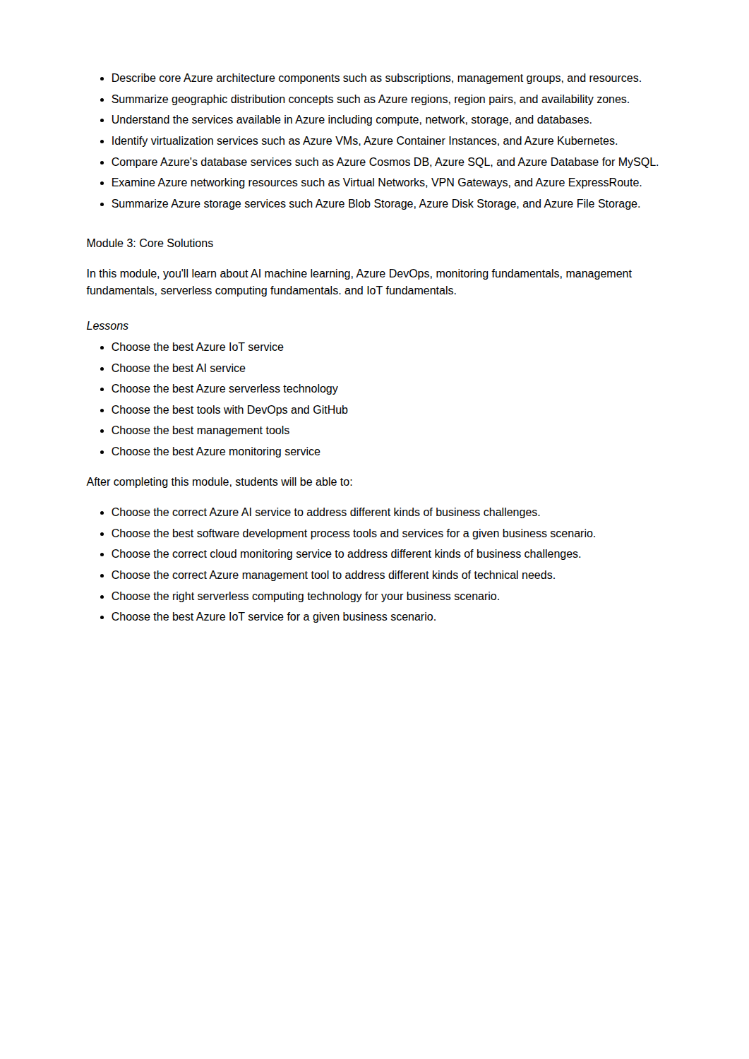Describe core Azure architecture components such as subscriptions, management groups, and resources.
Summarize geographic distribution concepts such as Azure regions, region pairs, and availability zones.
Understand the services available in Azure including compute, network, storage, and databases.
Identify virtualization services such as Azure VMs, Azure Container Instances, and Azure Kubernetes.
Compare Azure's database services such as Azure Cosmos DB, Azure SQL, and Azure Database for MySQL.
Examine Azure networking resources such as Virtual Networks, VPN Gateways, and Azure ExpressRoute.
Summarize Azure storage services such Azure Blob Storage, Azure Disk Storage, and Azure File Storage.
Module 3: Core Solutions
In this module, you'll learn about AI machine learning, Azure DevOps, monitoring fundamentals, management fundamentals, serverless computing fundamentals. and IoT fundamentals.
Lessons
Choose the best Azure IoT service
Choose the best AI service
Choose the best Azure serverless technology
Choose the best tools with DevOps and GitHub
Choose the best management tools
Choose the best Azure monitoring service
After completing this module, students will be able to:
Choose the correct Azure AI service to address different kinds of business challenges.
Choose the best software development process tools and services for a given business scenario.
Choose the correct cloud monitoring service to address different kinds of business challenges.
Choose the correct Azure management tool to address different kinds of technical needs.
Choose the right serverless computing technology for your business scenario.
Choose the best Azure IoT service for a given business scenario.